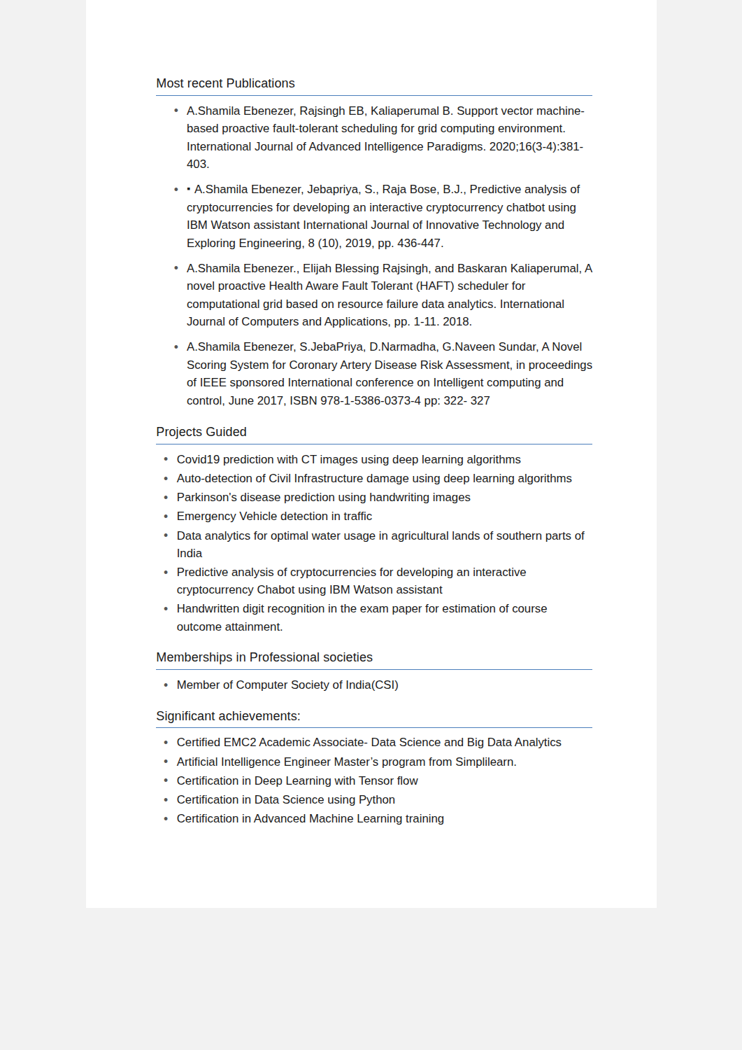Most recent Publications
A.Shamila Ebenezer, Rajsingh EB, Kaliaperumal B. Support vector machine-based proactive fault-tolerant scheduling for grid computing environment. International Journal of Advanced Intelligence Paradigms. 2020;16(3-4):381-403.
▪ A.Shamila Ebenezer, Jebapriya, S., Raja Bose, B.J., Predictive analysis of cryptocurrencies for developing an interactive cryptocurrency chatbot using IBM Watson assistant International Journal of Innovative Technology and Exploring Engineering, 8 (10), 2019, pp. 436-447.
A.Shamila Ebenezer., Elijah Blessing Rajsingh, and Baskaran Kaliaperumal, A novel proactive Health Aware Fault Tolerant (HAFT) scheduler for computational grid based on resource failure data analytics. International Journal of Computers and Applications, pp. 1-11. 2018.
A.Shamila Ebenezer, S.JebaPriya, D.Narmadha, G.Naveen Sundar, A Novel Scoring System for Coronary Artery Disease Risk Assessment, in proceedings of IEEE sponsored International conference on Intelligent computing and control, June 2017, ISBN 978-1-5386-0373-4 pp: 322- 327
Projects Guided
Covid19 prediction with CT images using deep learning algorithms
Auto-detection of Civil Infrastructure damage using deep learning algorithms
Parkinson's disease prediction using handwriting images
Emergency Vehicle detection in traffic
Data analytics for optimal water usage in agricultural lands of southern parts of India
Predictive analysis of cryptocurrencies for developing an interactive cryptocurrency Chabot using IBM Watson assistant
Handwritten digit recognition in the exam paper for estimation of course outcome attainment.
Memberships in Professional societies
Member of Computer Society of India(CSI)
Significant achievements:
Certified EMC2 Academic Associate- Data Science and Big Data Analytics
Artificial Intelligence Engineer Master’s program from Simplilearn.
Certification in Deep Learning with Tensor flow
Certification in Data Science using Python
Certification in Advanced Machine Learning training